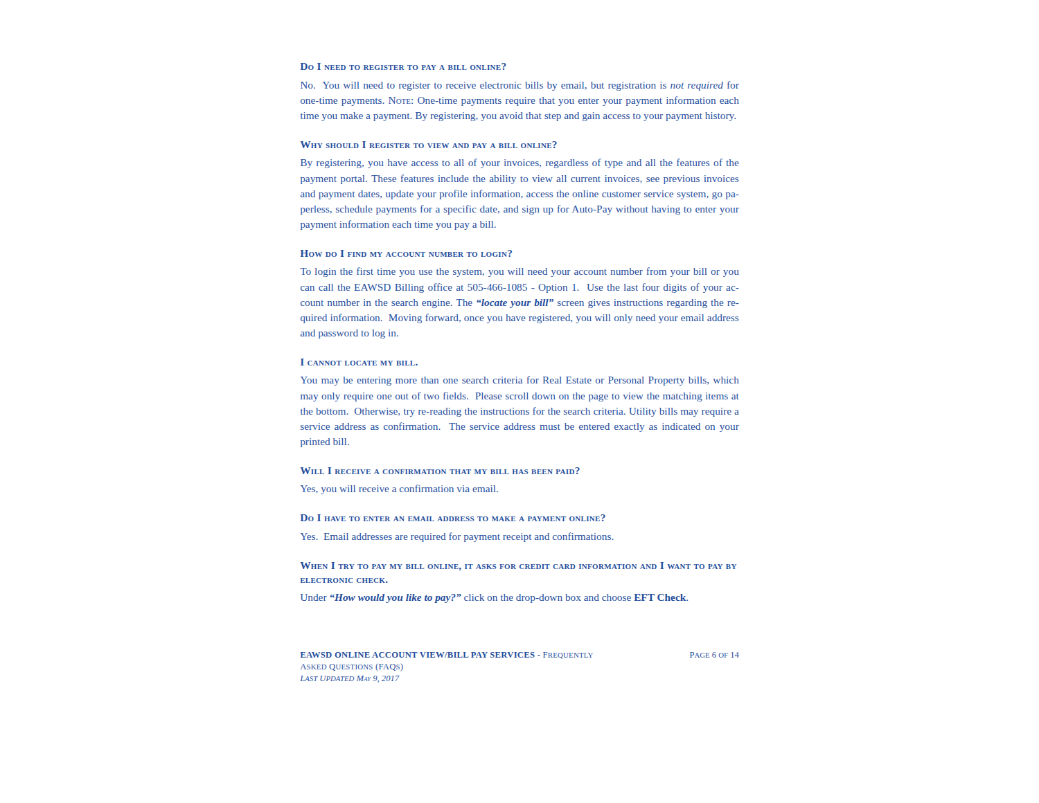Do I need to register to pay a bill online?
No. You will need to register to receive electronic bills by email, but registration is not required for one-time payments. Note: One-time payments require that you enter your payment information each time you make a payment. By registering, you avoid that step and gain access to your payment history.
Why should I register to view and pay a bill online?
By registering, you have access to all of your invoices, regardless of type and all the features of the payment portal. These features include the ability to view all current invoices, see previous invoices and payment dates, update your profile information, access the online customer service system, go paperless, schedule payments for a specific date, and sign up for Auto-Pay without having to enter your payment information each time you pay a bill.
How do I find my account number to login?
To login the first time you use the system, you will need your account number from your bill or you can call the EAWSD Billing office at 505-466-1085 - Option 1. Use the last four digits of your account number in the search engine. The “locate your bill” screen gives instructions regarding the required information. Moving forward, once you have registered, you will only need your email address and password to log in.
I cannot locate my bill.
You may be entering more than one search criteria for Real Estate or Personal Property bills, which may only require one out of two fields. Please scroll down on the page to view the matching items at the bottom. Otherwise, try re-reading the instructions for the search criteria. Utility bills may require a service address as confirmation. The service address must be entered exactly as indicated on your printed bill.
Will I receive a confirmation that my bill has been paid?
Yes, you will receive a confirmation via email.
Do I have to enter an email address to make a payment online?
Yes. Email addresses are required for payment receipt and confirmations.
When I try to pay my bill online, it asks for credit card information and I want to pay by electronic check.
Under “How would you like to pay?” click on the drop-down box and choose EFT Check.
EAWSD ONLINE ACCOUNT VIEW/BILL PAY SERVICES - FREQUENTLY ASKED QUESTIONS (FAQS)
LAST UPDATED May 9, 2017
PAGE 6 OF 14